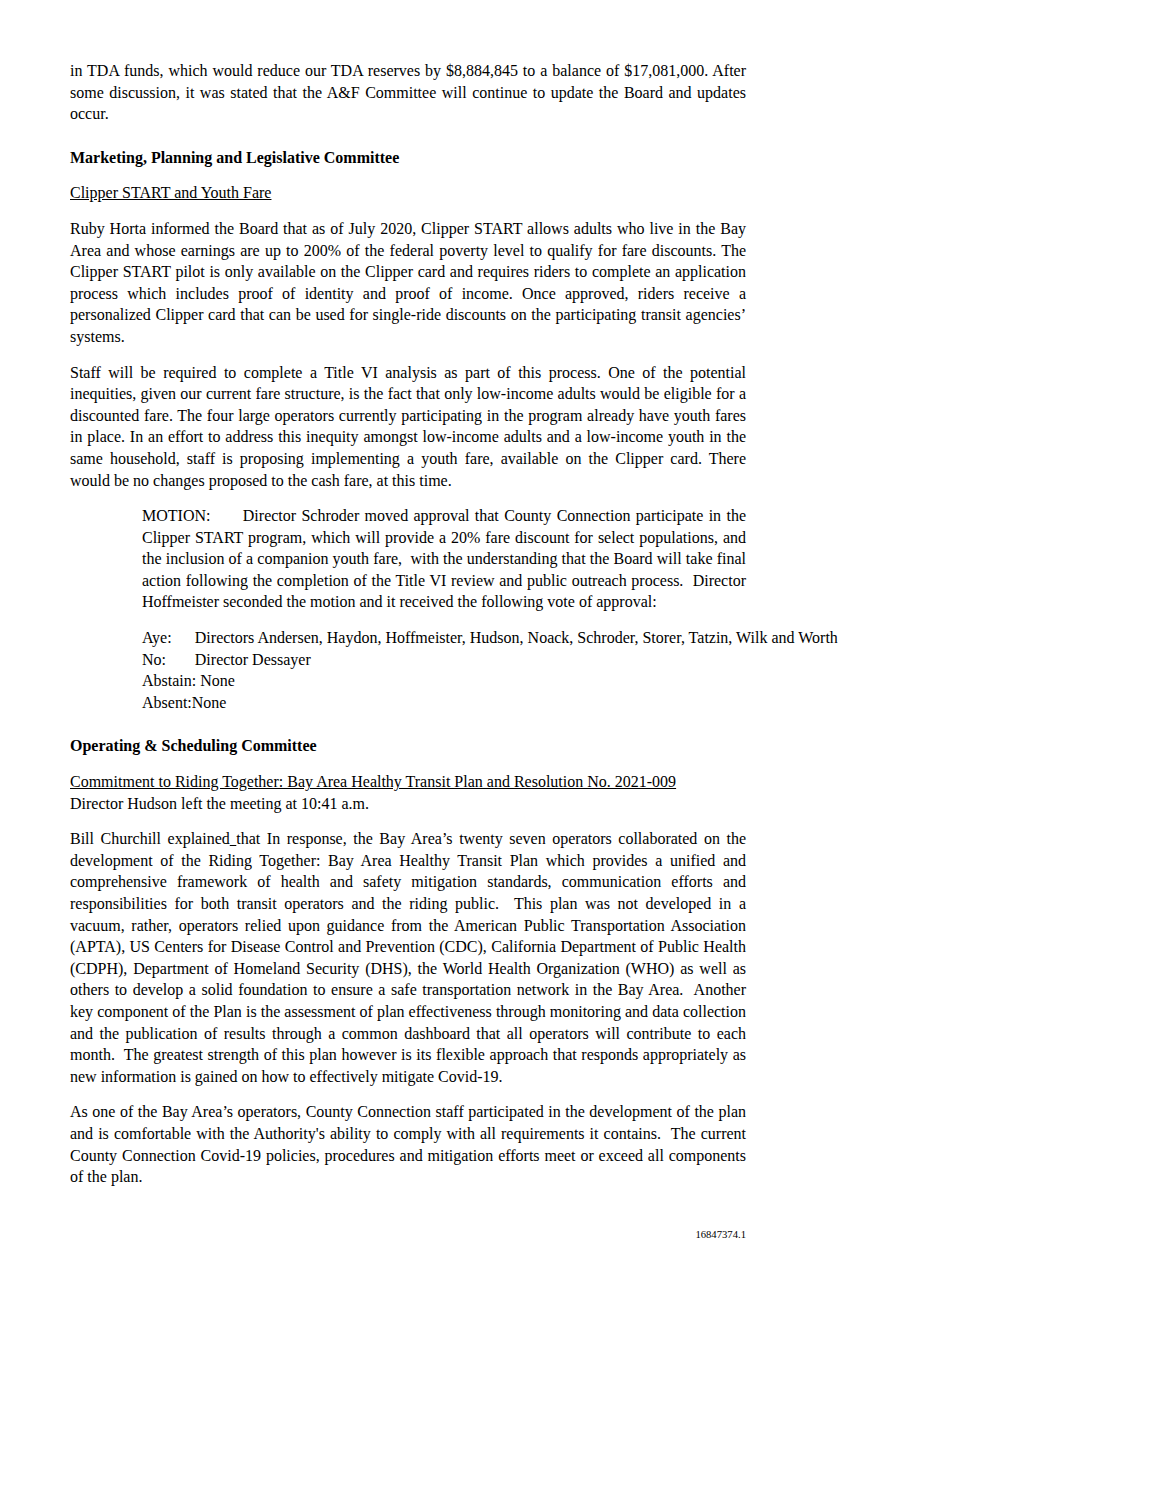in TDA funds, which would reduce our TDA reserves by $8,884,845 to a balance of $17,081,000. After some discussion, it was stated that the A&F Committee will continue to update the Board and updates occur.
Marketing, Planning and Legislative Committee
Clipper START and Youth Fare
Ruby Horta informed the Board that as of July 2020, Clipper START allows adults who live in the Bay Area and whose earnings are up to 200% of the federal poverty level to qualify for fare discounts. The Clipper START pilot is only available on the Clipper card and requires riders to complete an application process which includes proof of identity and proof of income. Once approved, riders receive a personalized Clipper card that can be used for single-ride discounts on the participating transit agencies’ systems.
Staff will be required to complete a Title VI analysis as part of this process. One of the potential inequities, given our current fare structure, is the fact that only low-income adults would be eligible for a discounted fare. The four large operators currently participating in the program already have youth fares in place. In an effort to address this inequity amongst low-income adults and a low-income youth in the same household, staff is proposing implementing a youth fare, available on the Clipper card. There would be no changes proposed to the cash fare, at this time.
MOTION: Director Schroder moved approval that County Connection participate in the Clipper START program, which will provide a 20% fare discount for select populations, and the inclusion of a companion youth fare, with the understanding that the Board will take final action following the completion of the Title VI review and public outreach process. Director Hoffmeister seconded the motion and it received the following vote of approval:
Aye: Directors Andersen, Haydon, Hoffmeister, Hudson, Noack, Schroder, Storer, Tatzin, Wilk and Worth
No: Director Dessayer
Abstain: None
Absent:None
Operating & Scheduling Committee
Commitment to Riding Together: Bay Area Healthy Transit Plan and Resolution No. 2021-009
Director Hudson left the meeting at 10:41 a.m.
Bill Churchill explained that In response, the Bay Area’s twenty seven operators collaborated on the development of the Riding Together: Bay Area Healthy Transit Plan which provides a unified and comprehensive framework of health and safety mitigation standards, communication efforts and responsibilities for both transit operators and the riding public. This plan was not developed in a vacuum, rather, operators relied upon guidance from the American Public Transportation Association (APTA), US Centers for Disease Control and Prevention (CDC), California Department of Public Health (CDPH), Department of Homeland Security (DHS), the World Health Organization (WHO) as well as others to develop a solid foundation to ensure a safe transportation network in the Bay Area. Another key component of the Plan is the assessment of plan effectiveness through monitoring and data collection and the publication of results through a common dashboard that all operators will contribute to each month. The greatest strength of this plan however is its flexible approach that responds appropriately as new information is gained on how to effectively mitigate Covid-19.
As one of the Bay Area’s operators, County Connection staff participated in the development of the plan and is comfortable with the Authority's ability to comply with all requirements it contains. The current County Connection Covid-19 policies, procedures and mitigation efforts meet or exceed all components of the plan.
16847374.1